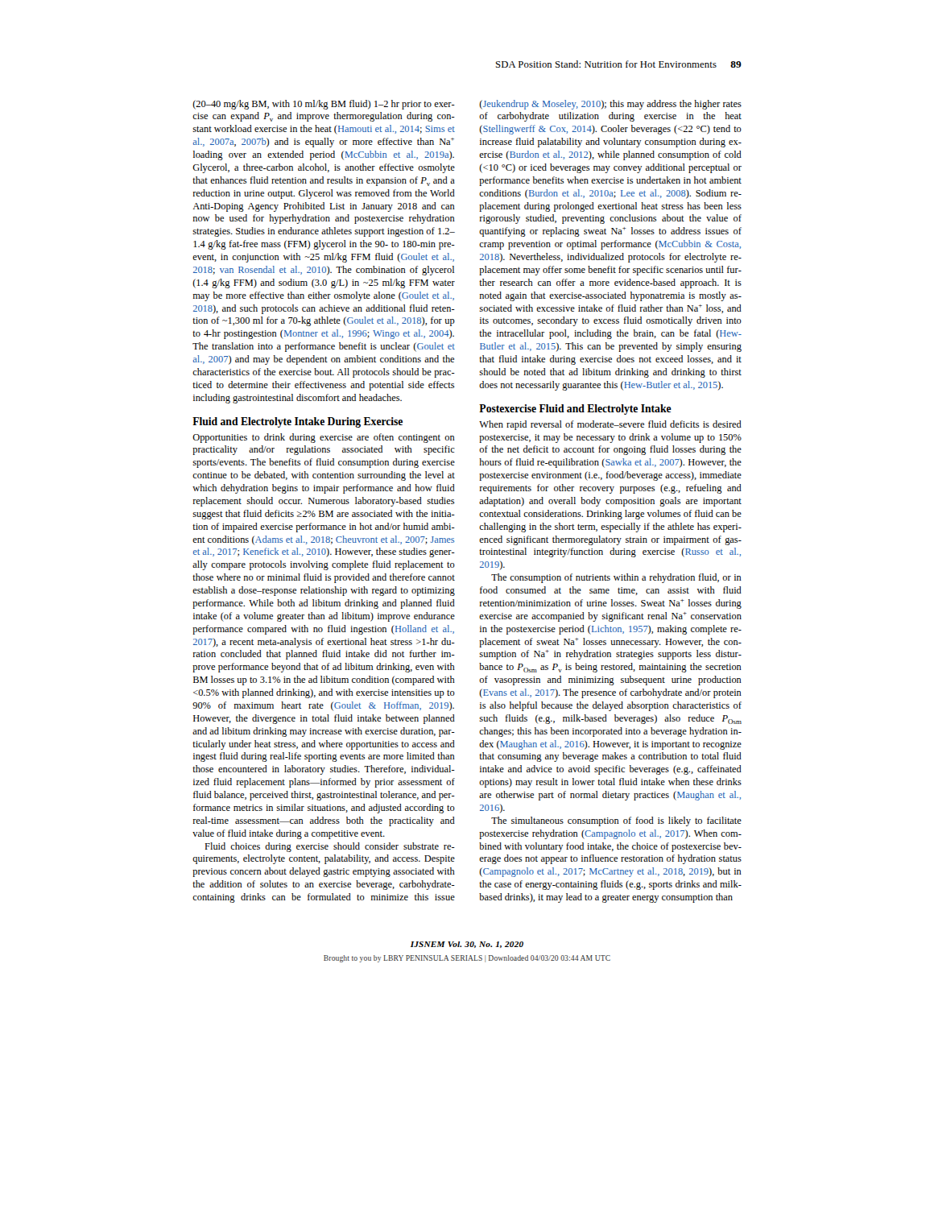SDA Position Stand: Nutrition for Hot Environments89
(20–40 mg/kg BM, with 10 ml/kg BM fluid) 1–2 hr prior to exercise can expand Pv and improve thermoregulation during constant workload exercise in the heat (Hamouti et al., 2014; Sims et al., 2007a, 2007b) and is equally or more effective than Na+ loading over an extended period (McCubbin et al., 2019a). Glycerol, a three-carbon alcohol, is another effective osmolyte that enhances fluid retention and results in expansion of Pv and a reduction in urine output. Glycerol was removed from the World Anti-Doping Agency Prohibited List in January 2018 and can now be used for hyperhydration and postexercise rehydration strategies. Studies in endurance athletes support ingestion of 1.2–1.4 g/kg fat-free mass (FFM) glycerol in the 90- to 180-min pre-event, in conjunction with ~25 ml/kg FFM fluid (Goulet et al., 2018; van Rosendal et al., 2010). The combination of glycerol (1.4 g/kg FFM) and sodium (3.0 g/L) in ~25 ml/kg FFM water may be more effective than either osmolyte alone (Goulet et al., 2018), and such protocols can achieve an additional fluid retention of ~1,300 ml for a 70-kg athlete (Goulet et al., 2018), for up to 4-hr postingestion (Montner et al., 1996; Wingo et al., 2004). The translation into a performance benefit is unclear (Goulet et al., 2007) and may be dependent on ambient conditions and the characteristics of the exercise bout. All protocols should be practiced to determine their effectiveness and potential side effects including gastrointestinal discomfort and headaches.
Fluid and Electrolyte Intake During Exercise
Opportunities to drink during exercise are often contingent on practicality and/or regulations associated with specific sports/events. The benefits of fluid consumption during exercise continue to be debated, with contention surrounding the level at which dehydration begins to impair performance and how fluid replacement should occur. Numerous laboratory-based studies suggest that fluid deficits ≥2% BM are associated with the initiation of impaired exercise performance in hot and/or humid ambient conditions (Adams et al., 2018; Cheuvront et al., 2007; James et al., 2017; Kenefick et al., 2010). However, these studies generally compare protocols involving complete fluid replacement to those where no or minimal fluid is provided and therefore cannot establish a dose–response relationship with regard to optimizing performance. While both ad libitum drinking and planned fluid intake (of a volume greater than ad libitum) improve endurance performance compared with no fluid ingestion (Holland et al., 2017), a recent meta-analysis of exertional heat stress >1-hr duration concluded that planned fluid intake did not further improve performance beyond that of ad libitum drinking, even with BM losses up to 3.1% in the ad libitum condition (compared with <0.5% with planned drinking), and with exercise intensities up to 90% of maximum heart rate (Goulet & Hoffman, 2019). However, the divergence in total fluid intake between planned and ad libitum drinking may increase with exercise duration, particularly under heat stress, and where opportunities to access and ingest fluid during real-life sporting events are more limited than those encountered in laboratory studies. Therefore, individualized fluid replacement plans—informed by prior assessment of fluid balance, perceived thirst, gastrointestinal tolerance, and performance metrics in similar situations, and adjusted according to real-time assessment—can address both the practicality and value of fluid intake during a competitive event.
Fluid choices during exercise should consider substrate requirements, electrolyte content, palatability, and access. Despite previous concern about delayed gastric emptying associated with the addition of solutes to an exercise beverage, carbohydrate-containing drinks can be formulated to minimize this issue (Jeukendrup & Moseley, 2010); this may address the higher rates of carbohydrate utilization during exercise in the heat (Stellingwerff & Cox, 2014). Cooler beverages (<22 °C) tend to increase fluid palatability and voluntary consumption during exercise (Burdon et al., 2012), while planned consumption of cold (<10 °C) or iced beverages may convey additional perceptual or performance benefits when exercise is undertaken in hot ambient conditions (Burdon et al., 2010a; Lee et al., 2008). Sodium replacement during prolonged exertional heat stress has been less rigorously studied, preventing conclusions about the value of quantifying or replacing sweat Na+ losses to address issues of cramp prevention or optimal performance (McCubbin & Costa, 2018). Nevertheless, individualized protocols for electrolyte replacement may offer some benefit for specific scenarios until further research can offer a more evidence-based approach. It is noted again that exercise-associated hyponatremia is mostly associated with excessive intake of fluid rather than Na+ loss, and its outcomes, secondary to excess fluid osmotically driven into the intracellular pool, including the brain, can be fatal (Hew-Butler et al., 2015). This can be prevented by simply ensuring that fluid intake during exercise does not exceed losses, and it should be noted that ad libitum drinking and drinking to thirst does not necessarily guarantee this (Hew-Butler et al., 2015).
Postexercise Fluid and Electrolyte Intake
When rapid reversal of moderate–severe fluid deficits is desired postexercise, it may be necessary to drink a volume up to 150% of the net deficit to account for ongoing fluid losses during the hours of fluid re-equilibration (Sawka et al., 2007). However, the postexercise environment (i.e., food/beverage access), immediate requirements for other recovery purposes (e.g., refueling and adaptation) and overall body composition goals are important contextual considerations. Drinking large volumes of fluid can be challenging in the short term, especially if the athlete has experienced significant thermoregulatory strain or impairment of gastrointestinal integrity/function during exercise (Russo et al., 2019).
The consumption of nutrients within a rehydration fluid, or in food consumed at the same time, can assist with fluid retention/minimization of urine losses. Sweat Na+ losses during exercise are accompanied by significant renal Na+ conservation in the postexercise period (Lichton, 1957), making complete replacement of sweat Na+ losses unnecessary. However, the consumption of Na+ in rehydration strategies supports less disturbance to POsm as Pv is being restored, maintaining the secretion of vasopressin and minimizing subsequent urine production (Evans et al., 2017). The presence of carbohydrate and/or protein is also helpful because the delayed absorption characteristics of such fluids (e.g., milk-based beverages) also reduce POsm changes; this has been incorporated into a beverage hydration index (Maughan et al., 2016). However, it is important to recognize that consuming any beverage makes a contribution to total fluid intake and advice to avoid specific beverages (e.g., caffeinated options) may result in lower total fluid intake when these drinks are otherwise part of normal dietary practices (Maughan et al., 2016).
The simultaneous consumption of food is likely to facilitate postexercise rehydration (Campagnolo et al., 2017). When combined with voluntary food intake, the choice of postexercise beverage does not appear to influence restoration of hydration status (Campagnolo et al., 2017; McCartney et al., 2018, 2019), but in the case of energy-containing fluids (e.g., sports drinks and milk-based drinks), it may lead to a greater energy consumption than
IJSNEM Vol. 30, No. 1, 2020
Brought to you by LBRY PENINSULA SERIALS | Downloaded 04/03/20 03:44 AM UTC